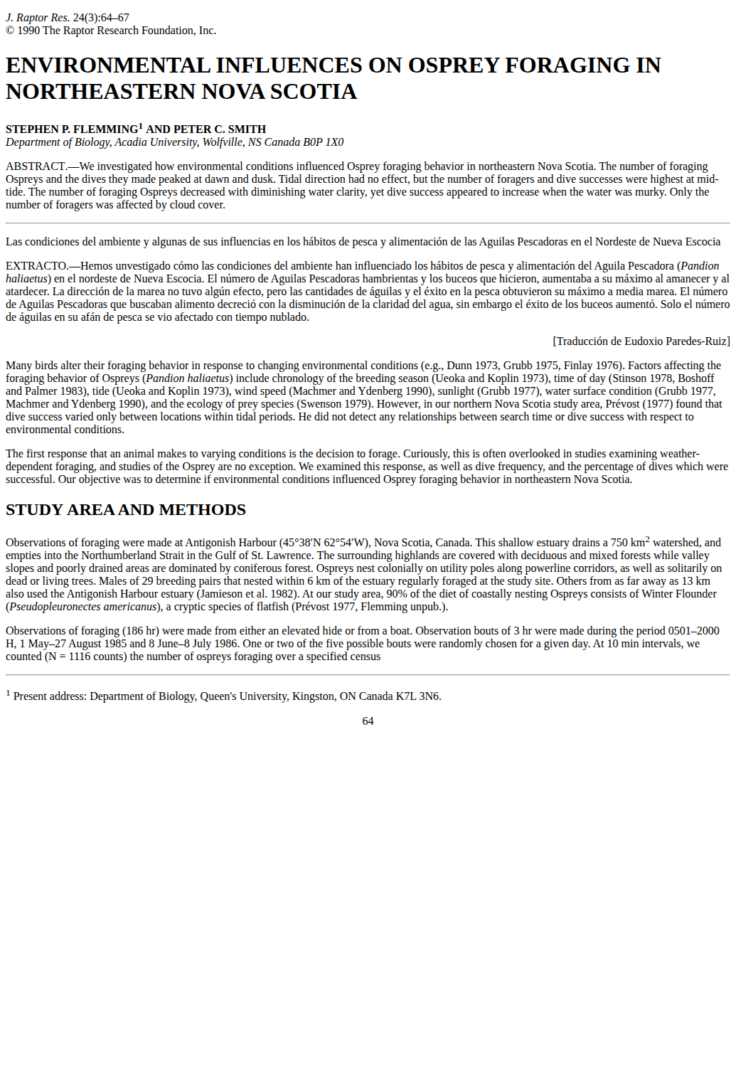J. Raptor Res. 24(3):64–67
© 1990 The Raptor Research Foundation, Inc.
ENVIRONMENTAL INFLUENCES ON OSPREY FORAGING IN NORTHEASTERN NOVA SCOTIA
STEPHEN P. FLEMMING1 AND PETER C. SMITH
Department of Biology, Acadia University, Wolfville, NS Canada B0P 1X0
ABSTRACT.—We investigated how environmental conditions influenced Osprey foraging behavior in northeastern Nova Scotia. The number of foraging Ospreys and the dives they made peaked at dawn and dusk. Tidal direction had no effect, but the number of foragers and dive successes were highest at mid-tide. The number of foraging Ospreys decreased with diminishing water clarity, yet dive success appeared to increase when the water was murky. Only the number of foragers was affected by cloud cover.
Las condiciones del ambiente y algunas de sus influencias en los hábitos de pesca y alimentación de las Aguilas Pescadoras en el Nordeste de Nueva Escocia
EXTRACTO.—Hemos unvestigado cómo las condiciones del ambiente han influenciado los hábitos de pesca y alimentación del Aguila Pescadora (Pandion haliaetus) en el nordeste de Nueva Escocia. El número de Aguilas Pescadoras hambrientas y los buceos que hicieron, aumentaba a su máximo al amanecer y al atardecer. La dirección de la marea no tuvo algún efecto, pero las cantidades de águilas y el éxito en la pesca obtuvieron su máximo a media marea. El número de Aguilas Pescadoras que buscaban alimento decreció con la disminución de la claridad del agua, sin embargo el éxito de los buceos aumentó. Solo el número de águilas en su afán de pesca se vio afectado con tiempo nublado.
[Traducción de Eudoxio Paredes-Ruiz]
Many birds alter their foraging behavior in response to changing environmental conditions (e.g., Dunn 1973, Grubb 1975, Finlay 1976). Factors affecting the foraging behavior of Ospreys (Pandion haliaetus) include chronology of the breeding season (Ueoka and Koplin 1973), time of day (Stinson 1978, Boshoff and Palmer 1983), tide (Ueoka and Koplin 1973), wind speed (Machmer and Ydenberg 1990), sunlight (Grubb 1977), water surface condition (Grubb 1977, Machmer and Ydenberg 1990), and the ecology of prey species (Swenson 1979). However, in our northern Nova Scotia study area, Prévost (1977) found that dive success varied only between locations within tidal periods. He did not detect any relationships between search time or dive success with respect to environmental conditions.
The first response that an animal makes to varying conditions is the decision to forage. Curiously, this is often overlooked in studies examining weather-dependent foraging, and studies of the Osprey are no exception. We examined this response, as well as dive frequency, and the percentage of dives which were successful. Our objective was to determine if environmental conditions influenced Osprey foraging behavior in northeastern Nova Scotia.
STUDY AREA AND METHODS
Observations of foraging were made at Antigonish Harbour (45°38′N 62°54′W), Nova Scotia, Canada. This shallow estuary drains a 750 km2 watershed, and empties into the Northumberland Strait in the Gulf of St. Lawrence. The surrounding highlands are covered with deciduous and mixed forests while valley slopes and poorly drained areas are dominated by coniferous forest. Ospreys nest colonially on utility poles along powerline corridors, as well as solitarily on dead or living trees. Males of 29 breeding pairs that nested within 6 km of the estuary regularly foraged at the study site. Others from as far away as 13 km also used the Antigonish Harbour estuary (Jamieson et al. 1982). At our study area, 90% of the diet of coastally nesting Ospreys consists of Winter Flounder (Pseudopleuronectes americanus), a cryptic species of flatfish (Prévost 1977, Flemming unpub.).
Observations of foraging (186 hr) were made from either an elevated hide or from a boat. Observation bouts of 3 hr were made during the period 0501–2000 H, 1 May–27 August 1985 and 8 June–8 July 1986. One or two of the five possible bouts were randomly chosen for a given day. At 10 min intervals, we counted (N = 1116 counts) the number of ospreys foraging over a specified census
1 Present address: Department of Biology, Queen's University, Kingston, ON Canada K7L 3N6.
64